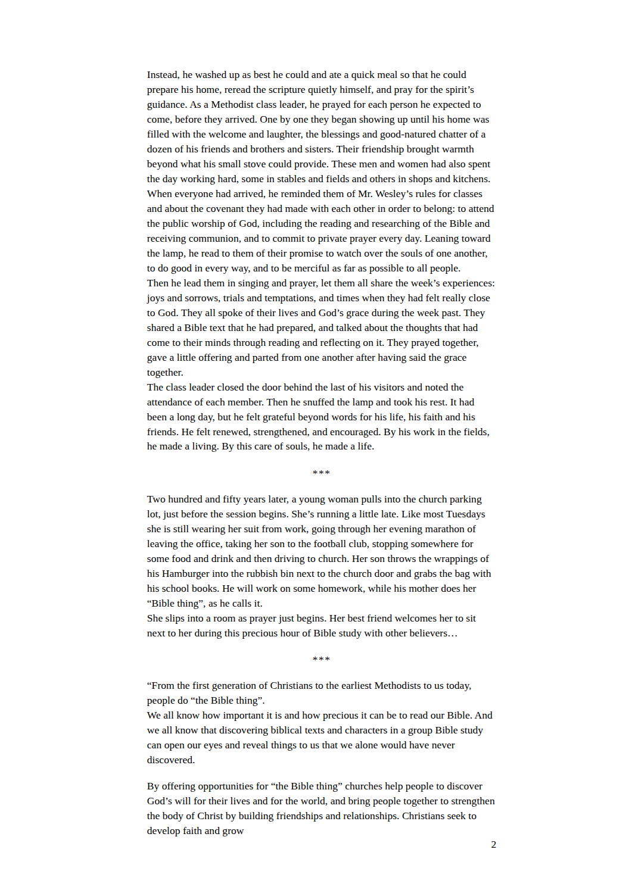Instead, he washed up as best he could and ate a quick meal so that he could prepare his home, reread the scripture quietly himself, and pray for the spirit’s guidance. As a Methodist class leader, he prayed for each person he expected to come, before they arrived. One by one they began showing up until his home was filled with the welcome and laughter, the blessings and good-natured chatter of a dozen of his friends and brothers and sisters. Their friendship brought warmth beyond what his small stove could provide. These men and women had also spent the day working hard, some in stables and fields and others in shops and kitchens.
When everyone had arrived, he reminded them of Mr. Wesley’s rules for classes and about the covenant they had made with each other in order to belong: to attend the public worship of God, including the reading and researching of the Bible and receiving communion, and to commit to private prayer every day. Leaning toward the lamp, he read to them of their promise to watch over the souls of one another, to do good in every way, and to be merciful as far as possible to all people.
Then he lead them in singing and prayer, let them all share the week’s experiences: joys and sorrows, trials and temptations, and times when they had felt really close to God. They all spoke of their lives and God’s grace during the week past. They shared a Bible text that he had prepared, and talked about the thoughts that had come to their minds through reading and reflecting on it. They prayed together, gave a little offering and parted from one another after having said the grace together.
The class leader closed the door behind the last of his visitors and noted the attendance of each member. Then he snuffed the lamp and took his rest. It had been a long day, but he felt grateful beyond words for his life, his faith and his friends. He felt renewed, strengthened, and encouraged. By his work in the fields, he made a living. By this care of souls, he made a life.
***
Two hundred and fifty years later, a young woman pulls into the church parking lot, just before the session begins. She’s running a little late. Like most Tuesdays she is still wearing her suit from work, going through her evening marathon of leaving the office, taking her son to the football club, stopping somewhere for some food and drink and then driving to church. Her son throws the wrappings of his Hamburger into the rubbish bin next to the church door and grabs the bag with his school books. He will work on some homework, while his mother does her “Bible thing”, as he calls it.
She slips into a room as prayer just begins. Her best friend welcomes her to sit next to her during this precious hour of Bible study with other believers…
***
“From the first generation of Christians to the earliest Methodists to us today, people do “the Bible thing”.
We all know how important it is and how precious it can be to read our Bible. And we all know that discovering biblical texts and characters in a group Bible study can open our eyes and reveal things to us that we alone would have never discovered.
By offering opportunities for “the Bible thing” churches help people to discover God’s will for their lives and for the world, and bring people together to strengthen the body of Christ by building friendships and relationships. Christians seek to develop faith and grow
2